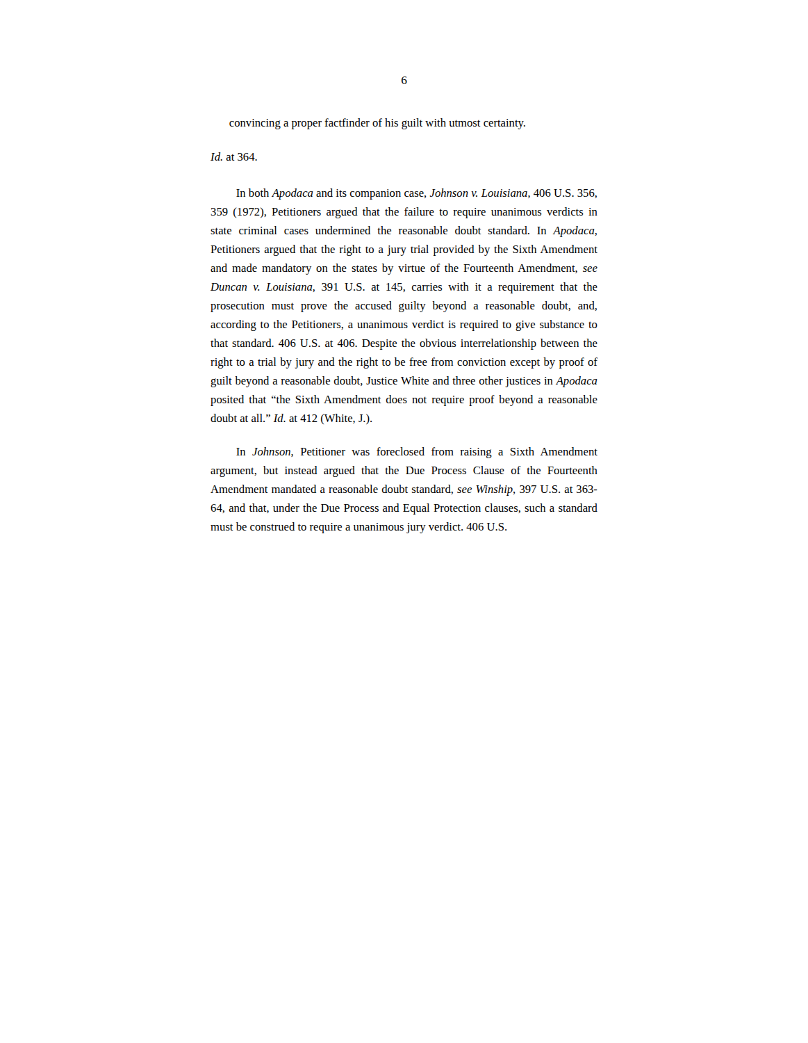6
convincing a proper factfinder of his guilt with utmost certainty.
Id. at 364.
In both Apodaca and its companion case, Johnson v. Louisiana, 406 U.S. 356, 359 (1972), Petitioners argued that the failure to require unanimous verdicts in state criminal cases undermined the reasonable doubt standard. In Apodaca, Petitioners argued that the right to a jury trial provided by the Sixth Amendment and made mandatory on the states by virtue of the Fourteenth Amendment, see Duncan v. Louisiana, 391 U.S. at 145, carries with it a requirement that the prosecution must prove the accused guilty beyond a reasonable doubt, and, according to the Petitioners, a unanimous verdict is required to give substance to that standard. 406 U.S. at 406. Despite the obvious interrelationship between the right to a trial by jury and the right to be free from conviction except by proof of guilt beyond a reasonable doubt, Justice White and three other justices in Apodaca posited that “the Sixth Amendment does not require proof beyond a reasonable doubt at all.” Id. at 412 (White, J.).
In Johnson, Petitioner was foreclosed from raising a Sixth Amendment argument, but instead argued that the Due Process Clause of the Fourteenth Amendment mandated a reasonable doubt standard, see Winship, 397 U.S. at 363-64, and that, under the Due Process and Equal Protection clauses, such a standard must be construed to require a unanimous jury verdict. 406 U.S.